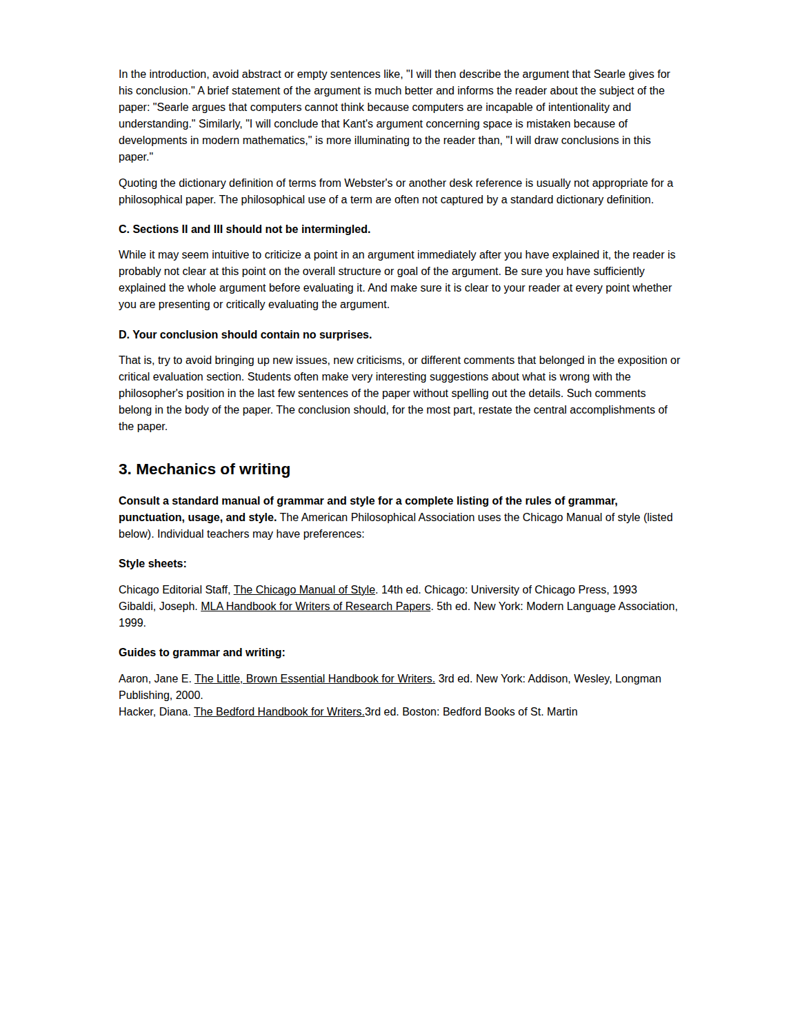In the introduction, avoid abstract or empty sentences like, "I will then describe the argument that Searle gives for his conclusion." A brief statement of the argument is much better and informs the reader about the subject of the paper: "Searle argues that computers cannot think because computers are incapable of intentionality and understanding." Similarly, "I will conclude that Kant's argument concerning space is mistaken because of developments in modern mathematics," is more illuminating to the reader than, "I will draw conclusions in this paper."
Quoting the dictionary definition of terms from Webster's or another desk reference is usually not appropriate for a philosophical paper. The philosophical use of a term are often not captured by a standard dictionary definition.
C. Sections II and III should not be intermingled.
While it may seem intuitive to criticize a point in an argument immediately after you have explained it, the reader is probably not clear at this point on the overall structure or goal of the argument. Be sure you have sufficiently explained the whole argument before evaluating it. And make sure it is clear to your reader at every point whether you are presenting or critically evaluating the argument.
D. Your conclusion should contain no surprises.
That is, try to avoid bringing up new issues, new criticisms, or different comments that belonged in the exposition or critical evaluation section. Students often make very interesting suggestions about what is wrong with the philosopher's position in the last few sentences of the paper without spelling out the details. Such comments belong in the body of the paper. The conclusion should, for the most part, restate the central accomplishments of the paper.
3. Mechanics of writing
Consult a standard manual of grammar and style for a complete listing of the rules of grammar, punctuation, usage, and style. The American Philosophical Association uses the Chicago Manual of style (listed below). Individual teachers may have preferences:
Style sheets:
Chicago Editorial Staff, The Chicago Manual of Style. 14th ed. Chicago: University of Chicago Press, 1993
Gibaldi, Joseph. MLA Handbook for Writers of Research Papers. 5th ed. New York: Modern Language Association, 1999.
Guides to grammar and writing:
Aaron, Jane E. The Little, Brown Essential Handbook for Writers. 3rd ed. New York: Addison, Wesley, Longman Publishing, 2000.
Hacker, Diana. The Bedford Handbook for Writers. 3rd ed. Boston: Bedford Books of St. Martin